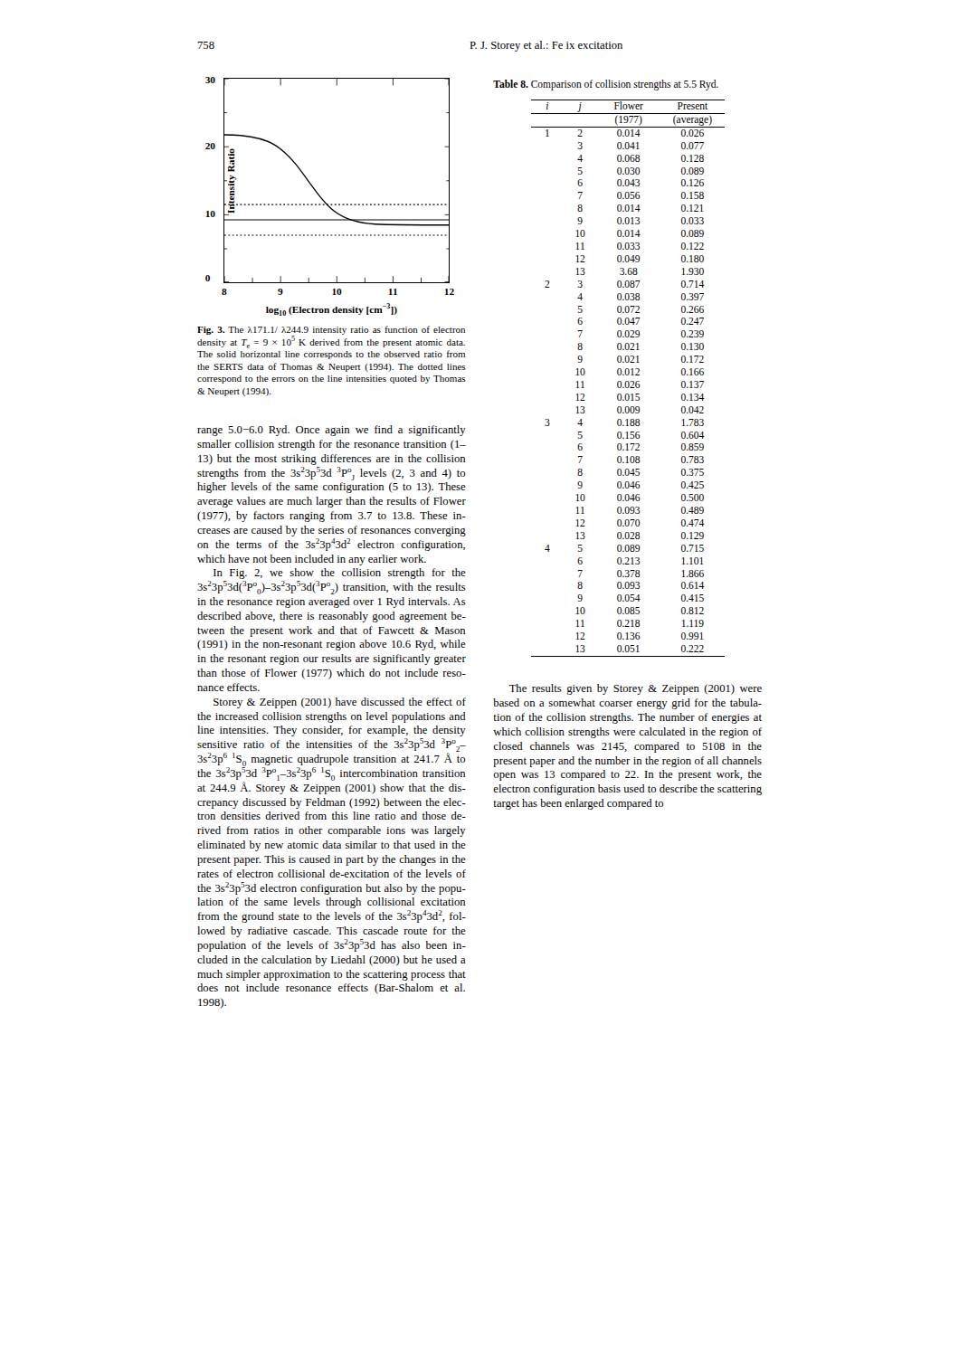758 P. J. Storey et al.: Fe ix excitation
Intensity Ratio 30 20 10 0 8 9 10 11 12
log10 (Electron density [cm−3])
Fig. 3. The λ171.1/ λ244.9 intensity ratio as function of electron density at Te = 9 × 105 K derived from the present atomic data. The solid horizontal line corresponds to the observed ratio from the SERTS data of Thomas & Neupert (1994). The dotted lines correspond to the errors on the line intensities quoted by Thomas & Neupert (1994).
range 5.0−6.0 Ryd. Once again we find a significantly smaller collision strength for the resonance transition (1–13) but the most striking differences are in the collision strengths from the 3s23p53d 3PoJ levels (2, 3 and 4) to higher levels of the same configuration (5 to 13). These average values are much larger than the results of Flower (1977), by factors ranging from 3.7 to 13.8. These increases are caused by the series of resonances converging on the terms of the 3s23p43d2 electron configuration, which have not been included in any earlier work.
In Fig. 2, we show the collision strength for the 3s23p53d(3Po0)–3s23p53d(3Po2) transition, with the results in the resonance region averaged over 1 Ryd intervals. As described above, there is reasonably good agreement between the present work and that of Fawcett & Mason (1991) in the non-resonant region above 10.6 Ryd, while in the resonant region our results are significantly greater than those of Flower (1977) which do not include resonance effects.
Storey & Zeippen (2001) have discussed the effect of the increased collision strengths on level populations and line intensities. They consider, for example, the density sensitive ratio of the intensities of the 3s23p53d 3Po2–3s23p6 1S0 magnetic quadrupole transition at 241.7 Å to the 3s23p53d 3Po1–3s23p6 1S0 intercombination transition at 244.9 Å. Storey & Zeippen (2001) show that the discrepancy discussed by Feldman (1992) between the electron densities derived from this line ratio and those derived from ratios in other comparable ions was largely eliminated by new atomic data similar to that used in the present paper. This is caused in part by the changes in the rates of electron collisional de-excitation of the levels of the 3s23p53d electron configuration but also by the population of the same levels through collisional excitation from the ground state to the levels of the 3s23p43d2, followed by radiative cascade. This cascade route for the population of the levels of 3s23p53d has also been included in the calculation by Liedahl (2000) but he used a much simpler approximation to the scattering process that does not include resonance effects (Bar-Shalom et al. 1998).
Table 8. Comparison of collision strengths at 5.5 Ryd.
| i | j | Flower | Present |
| --- | --- | --- | --- |
| | | (1977) | (average) |
| 1 | 2 | 0.014 | 0.026 |
| | 3 | 0.041 | 0.077 |
| | 4 | 0.068 | 0.128 |
| | 5 | 0.030 | 0.089 |
| | 6 | 0.043 | 0.126 |
| | 7 | 0.056 | 0.158 |
| | 8 | 0.014 | 0.121 |
| | 9 | 0.013 | 0.033 |
| | 10 | 0.014 | 0.089 |
| | 11 | 0.033 | 0.122 |
| | 12 | 0.049 | 0.180 |
| | 13 | 3.68 | 1.930 |
| 2 | 3 | 0.087 | 0.714 |
| | 4 | 0.038 | 0.397 |
| | 5 | 0.072 | 0.266 |
| | 6 | 0.047 | 0.247 |
| | 7 | 0.029 | 0.239 |
| | 8 | 0.021 | 0.130 |
| | 9 | 0.021 | 0.172 |
| | 10 | 0.012 | 0.166 |
| | 11 | 0.026 | 0.137 |
| | 12 | 0.015 | 0.134 |
| | 13 | 0.009 | 0.042 |
| 3 | 4 | 0.188 | 1.783 |
| | 5 | 0.156 | 0.604 |
| | 6 | 0.172 | 0.859 |
| | 7 | 0.108 | 0.783 |
| | 8 | 0.045 | 0.375 |
| | 9 | 0.046 | 0.425 |
| | 10 | 0.046 | 0.500 |
| | 11 | 0.093 | 0.489 |
| | 12 | 0.070 | 0.474 |
| | 13 | 0.028 | 0.129 |
| 4 | 5 | 0.089 | 0.715 |
| | 6 | 0.213 | 1.101 |
| | 7 | 0.378 | 1.866 |
| | 8 | 0.093 | 0.614 |
| | 9 | 0.054 | 0.415 |
| | 10 | 0.085 | 0.812 |
| | 11 | 0.218 | 1.119 |
| | 12 | 0.136 | 0.991 |
| | 13 | 0.051 | 0.222 |
The results given by Storey & Zeippen (2001) were based on a somewhat coarser energy grid for the tabulation of the collision strengths. The number of energies at which collision strengths were calculated in the region of closed channels was 2145, compared to 5108 in the present paper and the number in the region of all channels open was 13 compared to 22. In the present work, the electron configuration basis used to describe the scattering target has been enlarged compared to